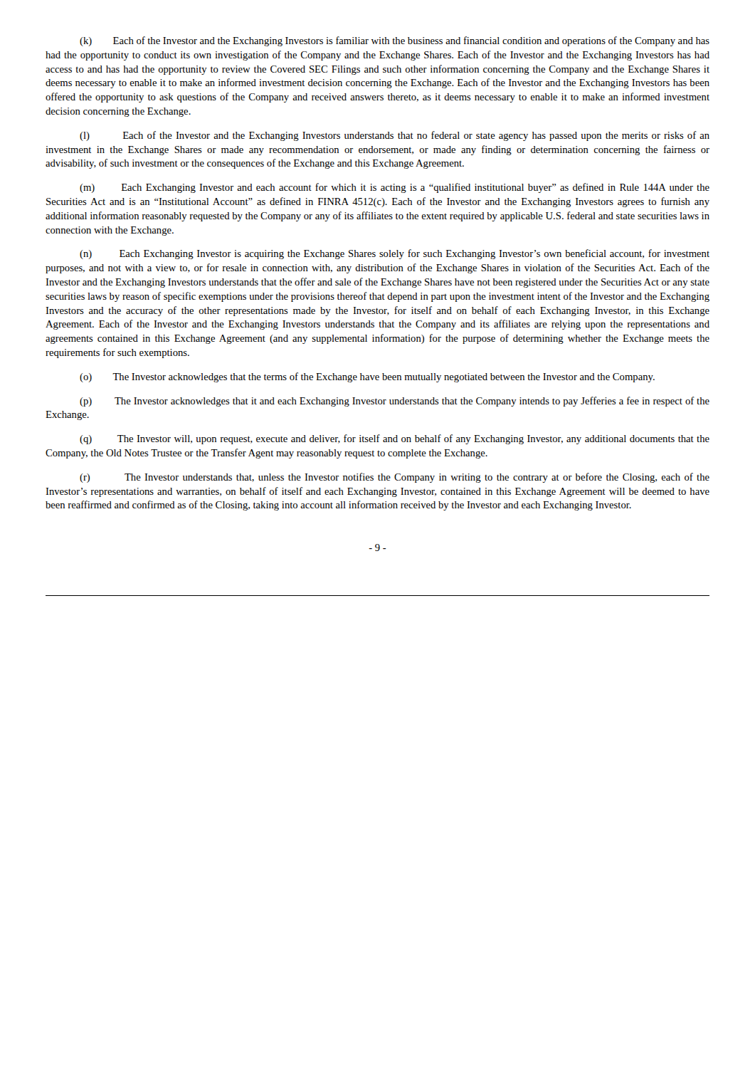(k) Each of the Investor and the Exchanging Investors is familiar with the business and financial condition and operations of the Company and has had the opportunity to conduct its own investigation of the Company and the Exchange Shares. Each of the Investor and the Exchanging Investors has had access to and has had the opportunity to review the Covered SEC Filings and such other information concerning the Company and the Exchange Shares it deems necessary to enable it to make an informed investment decision concerning the Exchange. Each of the Investor and the Exchanging Investors has been offered the opportunity to ask questions of the Company and received answers thereto, as it deems necessary to enable it to make an informed investment decision concerning the Exchange.
(l) Each of the Investor and the Exchanging Investors understands that no federal or state agency has passed upon the merits or risks of an investment in the Exchange Shares or made any recommendation or endorsement, or made any finding or determination concerning the fairness or advisability, of such investment or the consequences of the Exchange and this Exchange Agreement.
(m) Each Exchanging Investor and each account for which it is acting is a “qualified institutional buyer” as defined in Rule 144A under the Securities Act and is an “Institutional Account” as defined in FINRA 4512(c). Each of the Investor and the Exchanging Investors agrees to furnish any additional information reasonably requested by the Company or any of its affiliates to the extent required by applicable U.S. federal and state securities laws in connection with the Exchange.
(n) Each Exchanging Investor is acquiring the Exchange Shares solely for such Exchanging Investor’s own beneficial account, for investment purposes, and not with a view to, or for resale in connection with, any distribution of the Exchange Shares in violation of the Securities Act. Each of the Investor and the Exchanging Investors understands that the offer and sale of the Exchange Shares have not been registered under the Securities Act or any state securities laws by reason of specific exemptions under the provisions thereof that depend in part upon the investment intent of the Investor and the Exchanging Investors and the accuracy of the other representations made by the Investor, for itself and on behalf of each Exchanging Investor, in this Exchange Agreement. Each of the Investor and the Exchanging Investors understands that the Company and its affiliates are relying upon the representations and agreements contained in this Exchange Agreement (and any supplemental information) for the purpose of determining whether the Exchange meets the requirements for such exemptions.
(o) The Investor acknowledges that the terms of the Exchange have been mutually negotiated between the Investor and the Company.
(p) The Investor acknowledges that it and each Exchanging Investor understands that the Company intends to pay Jefferies a fee in respect of the Exchange.
(q) The Investor will, upon request, execute and deliver, for itself and on behalf of any Exchanging Investor, any additional documents that the Company, the Old Notes Trustee or the Transfer Agent may reasonably request to complete the Exchange.
(r) The Investor understands that, unless the Investor notifies the Company in writing to the contrary at or before the Closing, each of the Investor’s representations and warranties, on behalf of itself and each Exchanging Investor, contained in this Exchange Agreement will be deemed to have been reaffirmed and confirmed as of the Closing, taking into account all information received by the Investor and each Exchanging Investor.
- 9 -